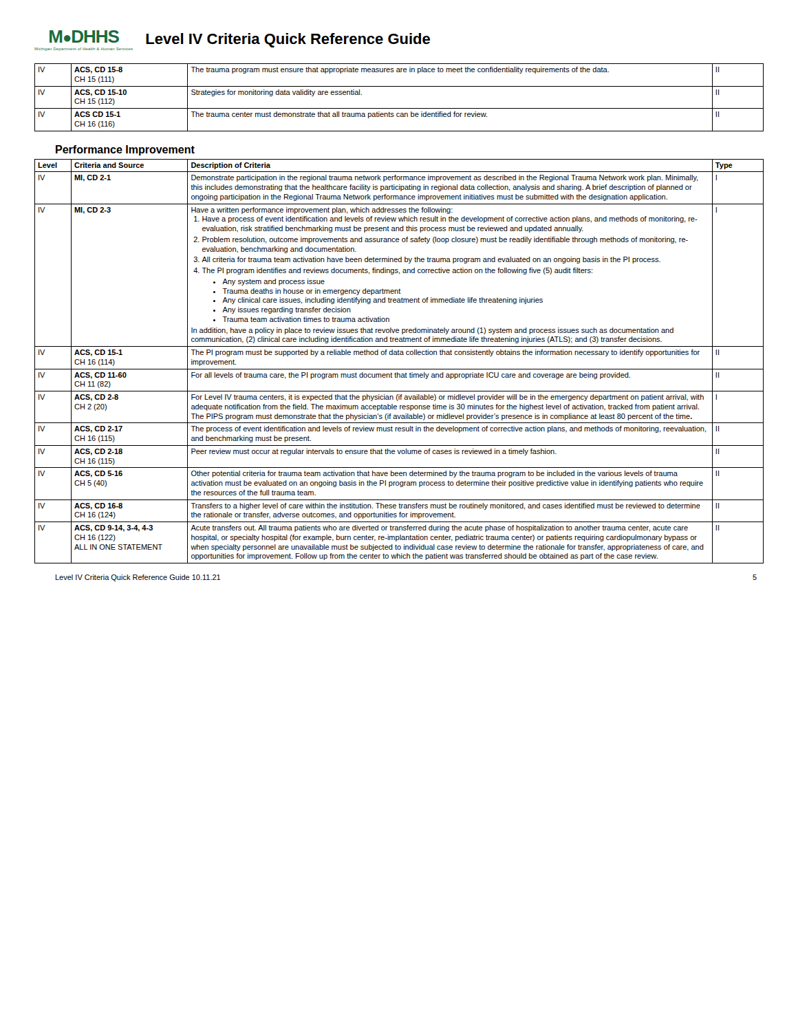M●DHHS
Michigan Department of Health & Human Services
Level IV Criteria Quick Reference Guide
| IV | ACS, CD 15-8 CH 15 (111) | The trauma program must ensure that appropriate measures are in place to meet the confidentiality requirements of the data. | II |
| IV | ACS, CD 15-10 CH 15 (112) | Strategies for monitoring data validity are essential. | II |
| IV | ACS CD 15-1 CH 16 (116) | The trauma center must demonstrate that all trauma patients can be identified for review. | II |
Performance Improvement
| Level | Criteria and Source | Description of Criteria | Type |
| --- | --- | --- | --- |
| IV | MI, CD 2-1 | Demonstrate participation in the regional trauma network performance improvement as described in the Regional Trauma Network work plan. Minimally, this includes demonstrating that the healthcare facility is participating in regional data collection, analysis and sharing. A brief description of planned or ongoing participation in the Regional Trauma Network performance improvement initiatives must be submitted with the designation application. | I |
| IV | MI, CD 2-3 | Have a written performance improvement plan, which addresses the following: Have a process of event identification and levels of review which result in the development of corrective action plans, and methods of monitoring, re-evaluation, risk stratified benchmarking must be present and this process must be reviewed and updated annually. Problem resolution, outcome improvements and assurance of safety (loop closure) must be readily identifiable through methods of monitoring, re-evaluation, benchmarking and documentation. All criteria for trauma team activation have been determined by the trauma program and evaluated on an ongoing basis in the PI process. The PI program identifies and reviews documents, findings, and corrective action on the following five (5) audit filters: Any system and process issue Trauma deaths in house or in emergency department Any clinical care issues, including identifying and treatment of immediate life threatening injuries Any issues regarding transfer decision Trauma team activation times to trauma activation In addition, have a policy in place to review issues that revolve predominately around (1) system and process issues such as documentation and communication, (2) clinical care including identification and treatment of immediate life threatening injuries (ATLS); and (3) transfer decisions. | I |
| IV | ACS, CD 15-1 CH 16 (114) | The PI program must be supported by a reliable method of data collection that consistently obtains the information necessary to identify opportunities for improvement. | II |
| IV | ACS, CD 11-60 CH 11 (82) | For all levels of trauma care, the PI program must document that timely and appropriate ICU care and coverage are being provided. | II |
| IV | ACS, CD 2-8 CH 2 (20) | For Level IV trauma centers, it is expected that the physician (if available) or midlevel provider will be in the emergency department on patient arrival, with adequate notification from the field. The maximum acceptable response time is 30 minutes for the highest level of activation, tracked from patient arrival. The PIPS program must demonstrate that the physician’s (if available) or midlevel provider’s presence is in compliance at least 80 percent of the time . | I |
| IV | ACS, CD 2-17 CH 16 (115) | The process of event identification and levels of review must result in the development of corrective action plans, and methods of monitoring, reevaluation, and benchmarking must be present. | II |
| IV | ACS, CD 2-18 CH 16 (115) | Peer review must occur at regular intervals to ensure that the volume of cases is reviewed in a timely fashion. | II |
| IV | ACS, CD 5-16 CH 5 (40) | Other potential criteria for trauma team activation that have been determined by the trauma program to be included in the various levels of trauma activation must be evaluated on an ongoing basis in the PI program process to determine their positive predictive value in identifying patients who require the resources of the full trauma team. | II |
| IV | ACS, CD 16-8 CH 16 (124) | Transfers to a higher level of care within the institution. These transfers must be routinely monitored, and cases identified must be reviewed to determine the rationale or transfer, adverse outcomes, and opportunities for improvement. | II |
| IV | ACS, CD 9-14, 3-4, 4-3 CH 16 (122) ALL IN ONE STATEMENT | Acute transfers out. All trauma patients who are diverted or transferred during the acute phase of hospitalization to another trauma center, acute care hospital, or specialty hospital (for example, burn center, re-implantation center, pediatric trauma center) or patients requiring cardiopulmonary bypass or when specialty personnel are unavailable must be subjected to individual case review to determine the rationale for transfer, appropriateness of care, and opportunities for improvement. Follow up from the center to which the patient was transferred should be obtained as part of the case review. | II |
Level IV Criteria Quick Reference Guide 10.11.21 5